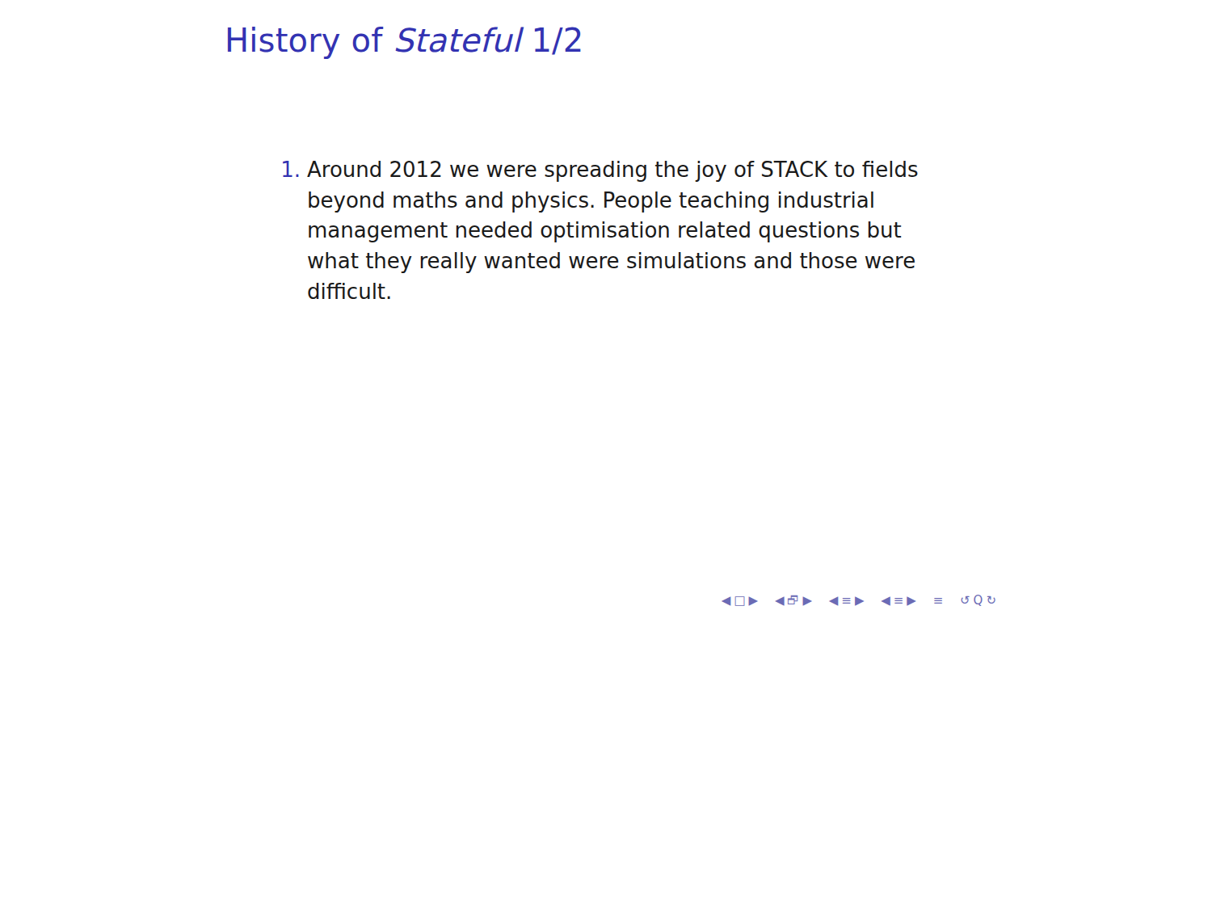History of Stateful 1/2
Around 2012 we were spreading the joy of STACK to fields beyond maths and physics. People teaching industrial management needed optimisation related questions but what they really wanted were simulations and those were difficult.
◀□▶ ◀🗗▶ ◀≡▶ ◀≡▶ ≡ ↺Q↻